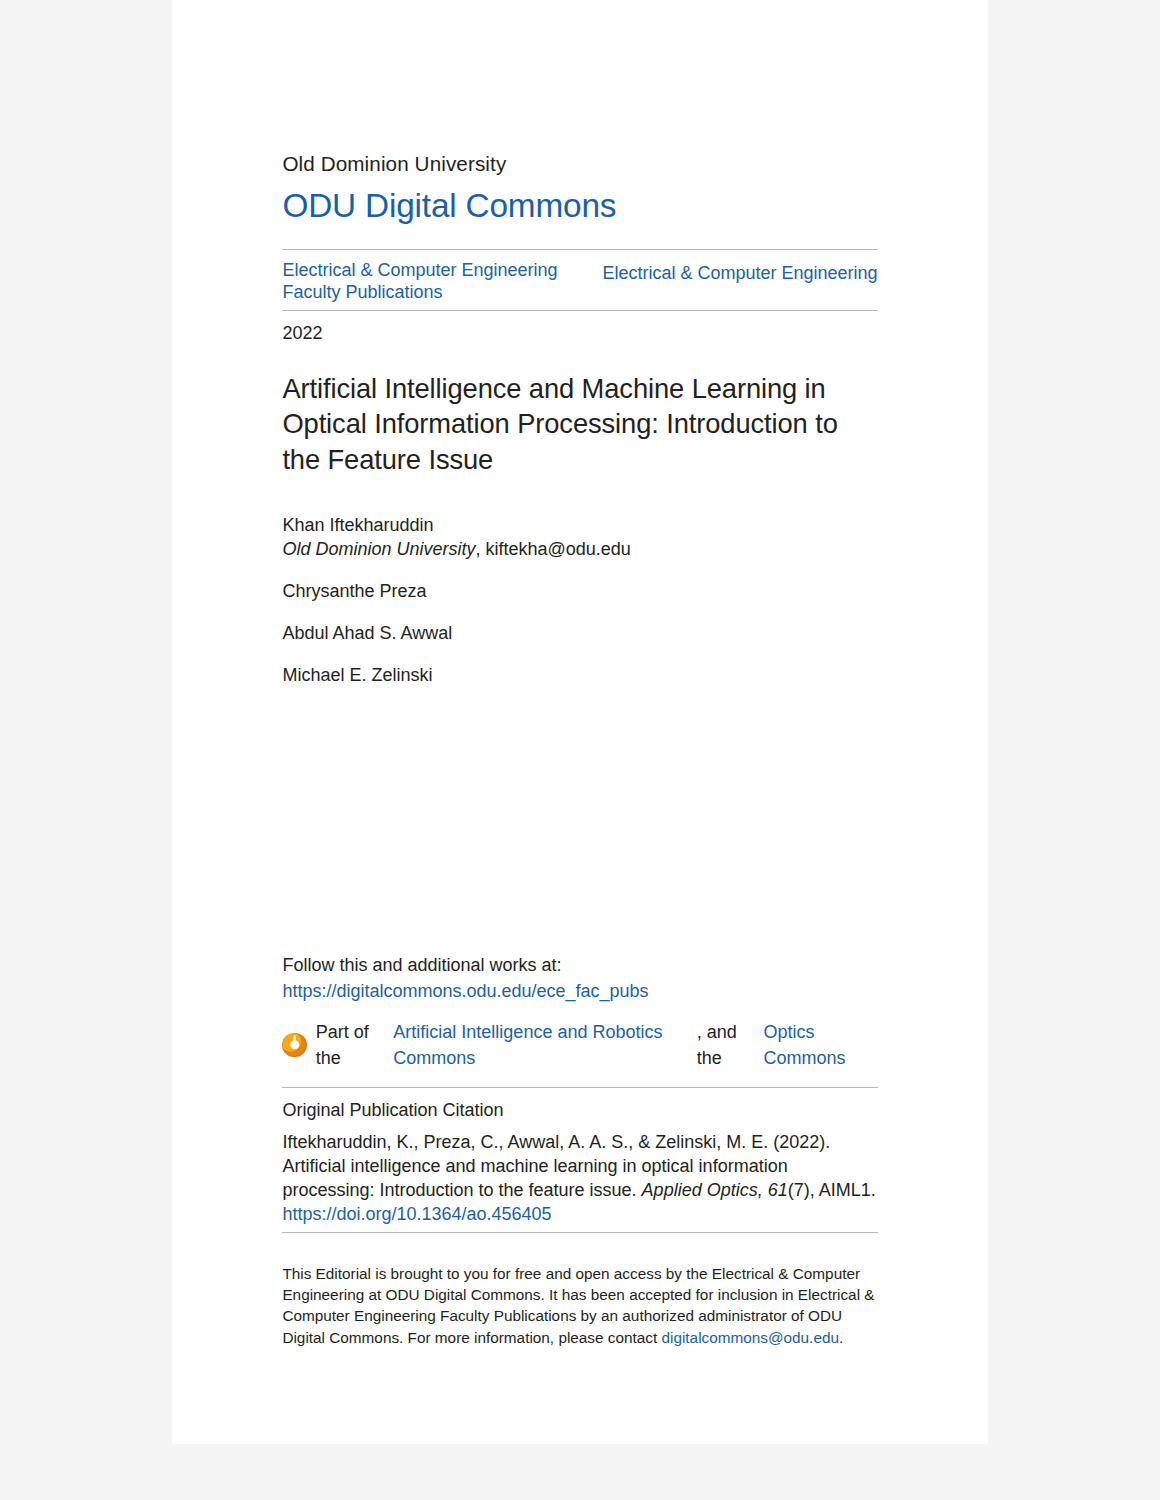Old Dominion University
ODU Digital Commons
Electrical & Computer Engineering Faculty Publications
Electrical & Computer Engineering
2022
Artificial Intelligence and Machine Learning in Optical Information Processing: Introduction to the Feature Issue
Khan Iftekharuddin
Old Dominion University, kiftekha@odu.edu
Chrysanthe Preza
Abdul Ahad S. Awwal
Michael E. Zelinski
Follow this and additional works at: https://digitalcommons.odu.edu/ece_fac_pubs
Part of the Artificial Intelligence and Robotics Commons, and the Optics Commons
Original Publication Citation
Iftekharuddin, K., Preza, C., Awwal, A. A. S., & Zelinski, M. E. (2022). Artificial intelligence and machine learning in optical information processing: Introduction to the feature issue. Applied Optics, 61(7), AIML1. https://doi.org/10.1364/ao.456405
This Editorial is brought to you for free and open access by the Electrical & Computer Engineering at ODU Digital Commons. It has been accepted for inclusion in Electrical & Computer Engineering Faculty Publications by an authorized administrator of ODU Digital Commons. For more information, please contact digitalcommons@odu.edu.